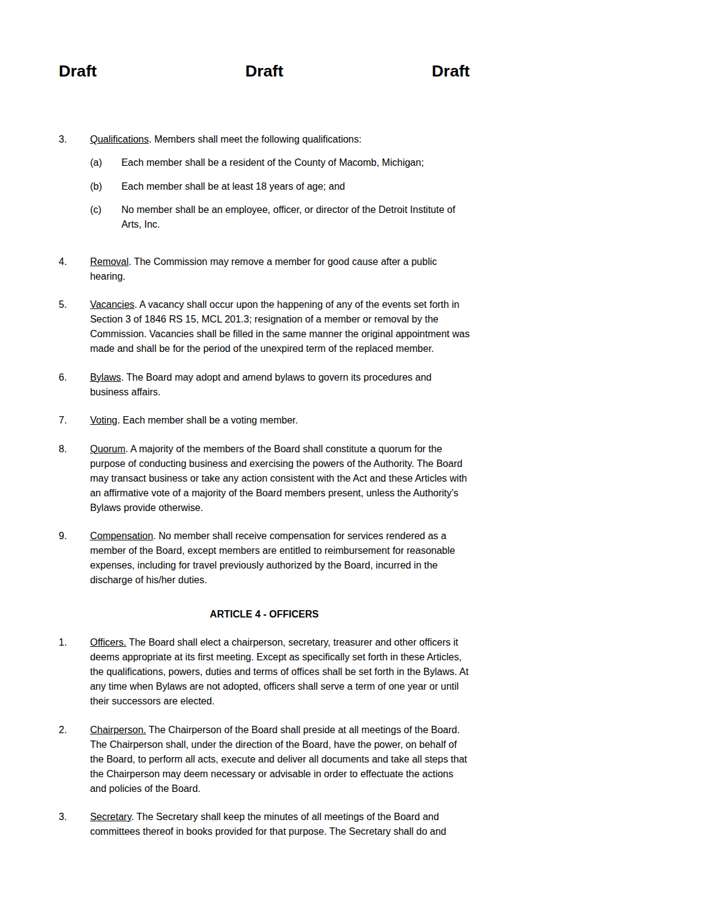Draft Draft Draft
3.
Qualifications. Members shall meet the following qualifications:
(a)
Each member shall be a resident of the County of Macomb, Michigan;
(b)
Each member shall be at least 18 years of age; and
(c)
No member shall be an employee, officer, or director of the Detroit Institute of Arts, Inc.
4.
Removal. The Commission may remove a member for good cause after a public hearing.
5.
Vacancies. A vacancy shall occur upon the happening of any of the events set forth in Section 3 of 1846 RS 15, MCL 201.3; resignation of a member or removal by the Commission. Vacancies shall be filled in the same manner the original appointment was made and shall be for the period of the unexpired term of the replaced member.
6.
Bylaws. The Board may adopt and amend bylaws to govern its procedures and business affairs.
7.
Voting. Each member shall be a voting member.
8.
Quorum. A majority of the members of the Board shall constitute a quorum for the purpose of conducting business and exercising the powers of the Authority. The Board may transact business or take any action consistent with the Act and these Articles with an affirmative vote of a majority of the Board members present, unless the Authority's Bylaws provide otherwise.
9.
Compensation. No member shall receive compensation for services rendered as a member of the Board, except members are entitled to reimbursement for reasonable expenses, including for travel previously authorized by the Board, incurred in the discharge of his/her duties.
ARTICLE 4 - OFFICERS
1.
Officers. The Board shall elect a chairperson, secretary, treasurer and other officers it deems appropriate at its first meeting. Except as specifically set forth in these Articles, the qualifications, powers, duties and terms of offices shall be set forth in the Bylaws. At any time when Bylaws are not adopted, officers shall serve a term of one year or until their successors are elected.
2.
Chairperson. The Chairperson of the Board shall preside at all meetings of the Board. The Chairperson shall, under the direction of the Board, have the power, on behalf of the Board, to perform all acts, execute and deliver all documents and take all steps that the Chairperson may deem necessary or advisable in order to effectuate the actions and policies of the Board.
3.
Secretary. The Secretary shall keep the minutes of all meetings of the Board and committees thereof in books provided for that purpose. The Secretary shall do and